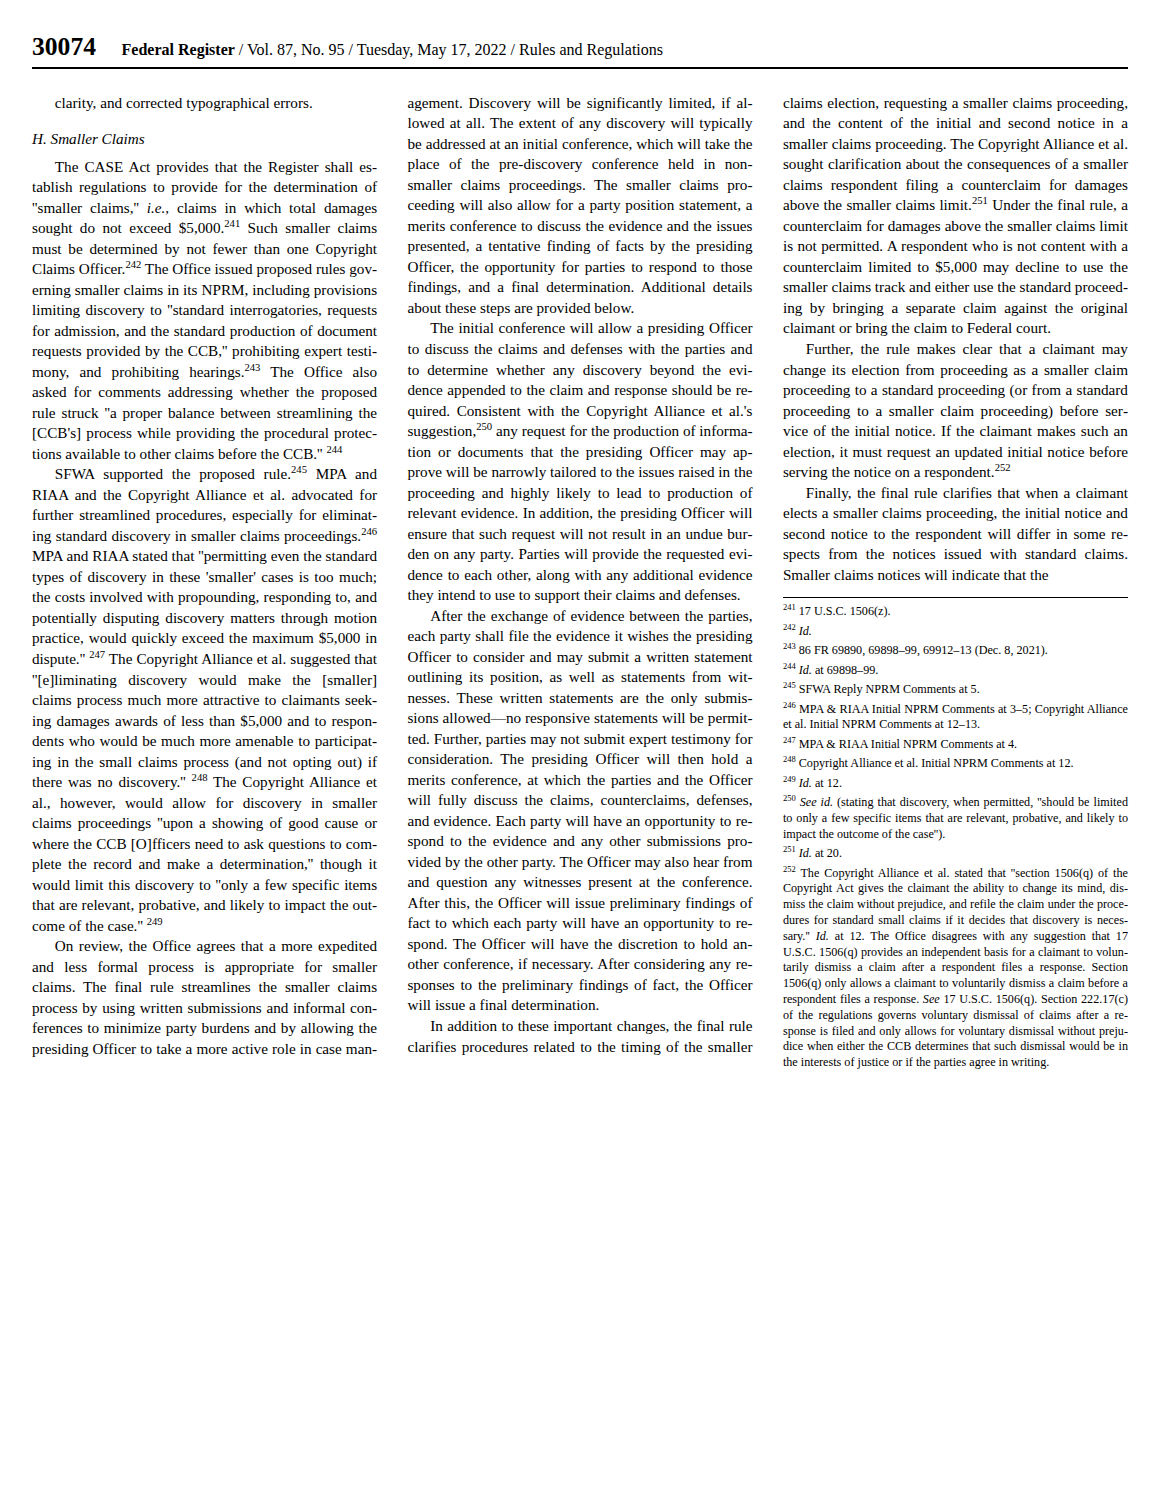30074 Federal Register / Vol. 87, No. 95 / Tuesday, May 17, 2022 / Rules and Regulations
clarity, and corrected typographical errors.
H. Smaller Claims
The CASE Act provides that the Register shall establish regulations to provide for the determination of ''smaller claims,'' i.e., claims in which total damages sought do not exceed $5,000.241 Such smaller claims must be determined by not fewer than one Copyright Claims Officer.242 The Office issued proposed rules governing smaller claims in its NPRM, including provisions limiting discovery to ''standard interrogatories, requests for admission, and the standard production of document requests provided by the CCB,'' prohibiting expert testimony, and prohibiting hearings.243 The Office also asked for comments addressing whether the proposed rule struck ''a proper balance between streamlining the [CCB's] process while providing the procedural protections available to other claims before the CCB.'' 244
SFWA supported the proposed rule.245 MPA and RIAA and the Copyright Alliance et al. advocated for further streamlined procedures, especially for eliminating standard discovery in smaller claims proceedings.246 MPA and RIAA stated that ''permitting even the standard types of discovery in these 'smaller' cases is too much; the costs involved with propounding, responding to, and potentially disputing discovery matters through motion practice, would quickly exceed the maximum $5,000 in dispute.'' 247 The Copyright Alliance et al. suggested that ''[e]liminating discovery would make the [smaller] claims process much more attractive to claimants seeking damages awards of less than $5,000 and to respondents who would be much more amenable to participating in the small claims process (and not opting out) if there was no discovery.'' 248 The Copyright Alliance et al., however, would allow for discovery in smaller claims proceedings ''upon a showing of good cause or where the CCB [O]fficers need to ask questions to complete the record and make a determination,'' though it would limit this discovery to ''only a few specific items that are relevant, probative, and likely to impact the outcome of the case.'' 249
On review, the Office agrees that a more expedited and less formal process is appropriate for smaller claims. The final rule streamlines the smaller claims process by using written submissions and informal conferences to minimize party burdens and by allowing the presiding Officer to take a more active role in case management. Discovery will be significantly limited, if allowed at all. The extent of any discovery will typically be addressed at an initial conference, which will take the place of the pre-discovery conference held in non-smaller claims proceedings. The smaller claims proceeding will also allow for a party position statement, a merits conference to discuss the evidence and the issues presented, a tentative finding of facts by the presiding Officer, the opportunity for parties to respond to those findings, and a final determination. Additional details about these steps are provided below.
The initial conference will allow a presiding Officer to discuss the claims and defenses with the parties and to determine whether any discovery beyond the evidence appended to the claim and response should be required. Consistent with the Copyright Alliance et al.'s suggestion,250 any request for the production of information or documents that the presiding Officer may approve will be narrowly tailored to the issues raised in the proceeding and highly likely to lead to production of relevant evidence. In addition, the presiding Officer will ensure that such request will not result in an undue burden on any party. Parties will provide the requested evidence to each other, along with any additional evidence they intend to use to support their claims and defenses.
After the exchange of evidence between the parties, each party shall file the evidence it wishes the presiding Officer to consider and may submit a written statement outlining its position, as well as statements from witnesses. These written statements are the only submissions allowed—no responsive statements will be permitted. Further, parties may not submit expert testimony for consideration. The presiding Officer will then hold a merits conference, at which the parties and the Officer will fully discuss the claims, counterclaims, defenses, and evidence. Each party will have an opportunity to respond to the evidence and any other submissions provided by the other party. The Officer may also hear from and question any witnesses present at the conference. After this, the Officer will issue preliminary findings of fact to which each party will have an opportunity to respond. The Officer will have the discretion to hold another conference, if necessary. After considering any responses to the preliminary findings of fact, the Officer will issue a final determination.
In addition to these important changes, the final rule clarifies procedures related to the timing of the smaller claims election, requesting a smaller claims proceeding, and the content of the initial and second notice in a smaller claims proceeding. The Copyright Alliance et al. sought clarification about the consequences of a smaller claims respondent filing a counterclaim for damages above the smaller claims limit.251 Under the final rule, a counterclaim for damages above the smaller claims limit is not permitted. A respondent who is not content with a counterclaim limited to $5,000 may decline to use the smaller claims track and either use the standard proceeding by bringing a separate claim against the original claimant or bring the claim to Federal court.
Further, the rule makes clear that a claimant may change its election from proceeding as a smaller claim proceeding to a standard proceeding (or from a standard proceeding to a smaller claim proceeding) before service of the initial notice. If the claimant makes such an election, it must request an updated initial notice before serving the notice on a respondent.252
Finally, the final rule clarifies that when a claimant elects a smaller claims proceeding, the initial notice and second notice to the respondent will differ in some respects from the notices issued with standard claims. Smaller claims notices will indicate that the
241 17 U.S.C. 1506(z).
242 Id.
243 86 FR 69890, 69898–99, 69912–13 (Dec. 8, 2021).
244 Id. at 69898–99.
245 SFWA Reply NPRM Comments at 5.
246 MPA & RIAA Initial NPRM Comments at 3–5; Copyright Alliance et al. Initial NPRM Comments at 12–13.
247 MPA & RIAA Initial NPRM Comments at 4.
248 Copyright Alliance et al. Initial NPRM Comments at 12.
249 Id. at 12.
250 See id. (stating that discovery, when permitted, ''should be limited to only a few specific items that are relevant, probative, and likely to impact the outcome of the case'').
251 Id. at 20.
252 The Copyright Alliance et al. stated that ''section 1506(q) of the Copyright Act gives the claimant the ability to change its mind, dismiss the claim without prejudice, and refile the claim under the procedures for standard small claims if it decides that discovery is necessary.'' Id. at 12. The Office disagrees with any suggestion that 17 U.S.C. 1506(q) provides an independent basis for a claimant to voluntarily dismiss a claim after a respondent files a response. Section 1506(q) only allows a claimant to voluntarily dismiss a claim before a respondent files a response. See 17 U.S.C. 1506(q). Section 222.17(c) of the regulations governs voluntary dismissal of claims after a response is filed and only allows for voluntary dismissal without prejudice when either the CCB determines that such dismissal would be in the interests of justice or if the parties agree in writing.